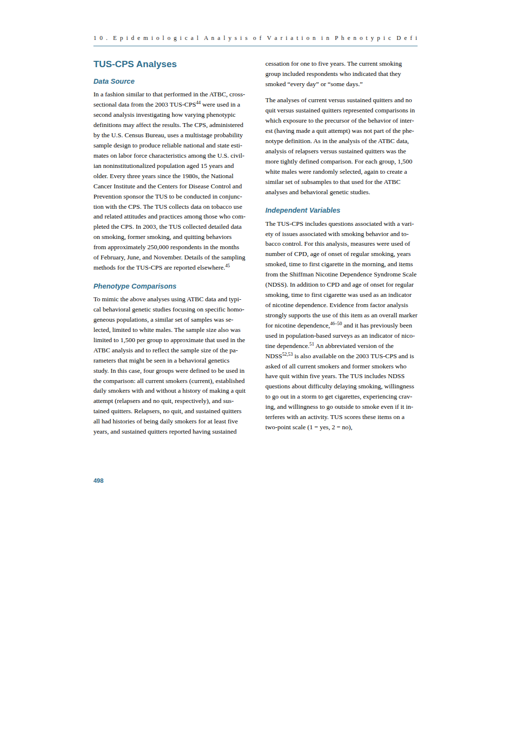1 0 . E p i d e m i o l o g i c a l A n a l y s i s o f V a r i a t i o n i n P h e n o t y p i c D e f i n i t i o n s
TUS-CPS Analyses
Data Source
In a fashion similar to that performed in the ATBC, cross-sectional data from the 2003 TUS-CPS44 were used in a second analysis investigating how varying phenotypic definitions may affect the results. The CPS, administered by the U.S. Census Bureau, uses a multistage probability sample design to produce reliable national and state estimates on labor force characteristics among the U.S. civilian noninstitutionalized population aged 15 years and older. Every three years since the 1980s, the National Cancer Institute and the Centers for Disease Control and Prevention sponsor the TUS to be conducted in conjunction with the CPS. The TUS collects data on tobacco use and related attitudes and practices among those who completed the CPS. In 2003, the TUS collected detailed data on smoking, former smoking, and quitting behaviors from approximately 250,000 respondents in the months of February, June, and November. Details of the sampling methods for the TUS-CPS are reported elsewhere.45
Phenotype Comparisons
To mimic the above analyses using ATBC data and typical behavioral genetic studies focusing on specific homogeneous populations, a similar set of samples was selected, limited to white males. The sample size also was limited to 1,500 per group to approximate that used in the ATBC analysis and to reflect the sample size of the parameters that might be seen in a behavioral genetics study. In this case, four groups were defined to be used in the comparison: all current smokers (current), established daily smokers with and without a history of making a quit attempt (relapsers and no quit, respectively), and sustained quitters. Relapsers, no quit, and sustained quitters all had histories of being daily smokers for at least five years, and sustained quitters reported having sustained cessation for one to five years. The current smoking group included respondents who indicated that they smoked “every day” or “some days.”
The analyses of current versus sustained quitters and no quit versus sustained quitters represented comparisons in which exposure to the precursor of the behavior of interest (having made a quit attempt) was not part of the phenotype definition. As in the analysis of the ATBC data, analysis of relapsers versus sustained quitters was the more tightly defined comparison. For each group, 1,500 white males were randomly selected, again to create a similar set of subsamples to that used for the ATBC analyses and behavioral genetic studies.
Independent Variables
The TUS-CPS includes questions associated with a variety of issues associated with smoking behavior and tobacco control. For this analysis, measures were used of number of CPD, age of onset of regular smoking, years smoked, time to first cigarette in the morning, and items from the Shiffman Nicotine Dependence Syndrome Scale (NDSS). In addition to CPD and age of onset for regular smoking, time to first cigarette was used as an indicator of nicotine dependence. Evidence from factor analysis strongly supports the use of this item as an overall marker for nicotine dependence,46–50 and it has previously been used in population-based surveys as an indicator of nicotine dependence.51 An abbreviated version of the NDSS52,53 is also available on the 2003 TUS-CPS and is asked of all current smokers and former smokers who have quit within five years. The TUS includes NDSS questions about difficulty delaying smoking, willingness to go out in a storm to get cigarettes, experiencing craving, and willingness to go outside to smoke even if it interferes with an activity. TUS scores these items on a two-point scale (1 = yes, 2 = no),
498